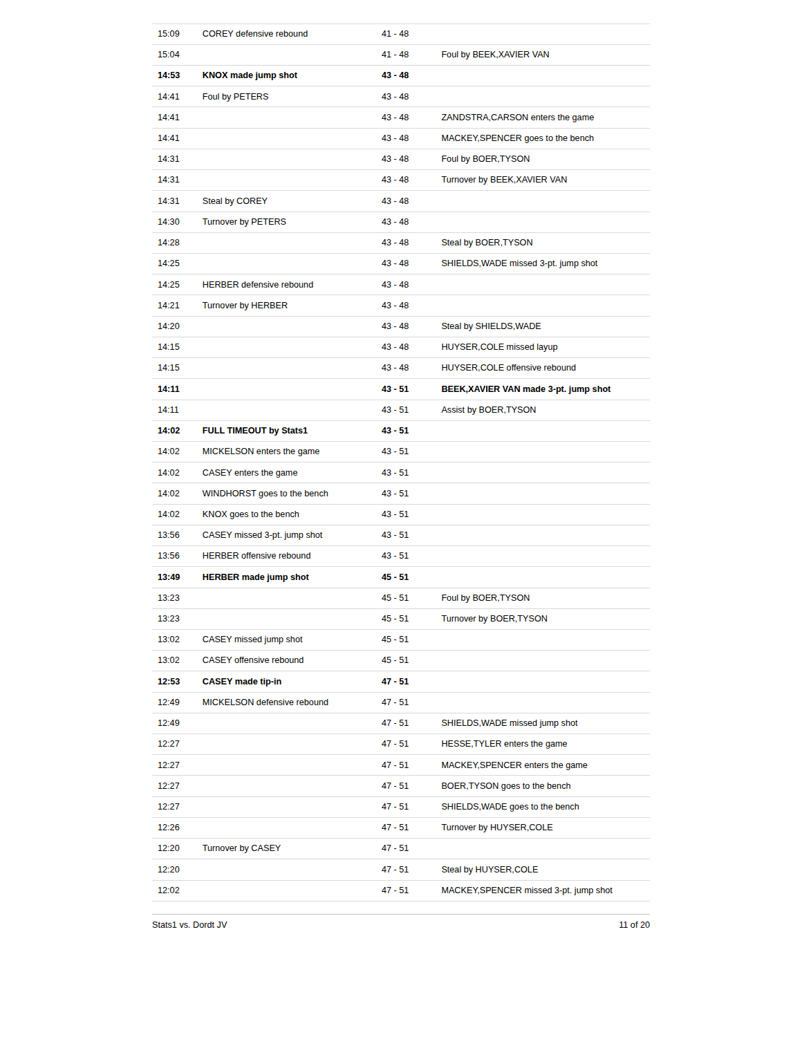| 15:09 | COREY defensive rebound | 41 - 48 | |
| 15:04 | | 41 - 48 | Foul by BEEK,XAVIER VAN |
| 14:53 | KNOX made jump shot | 43 - 48 | |
| 14:41 | Foul by PETERS | 43 - 48 | |
| 14:41 | | 43 - 48 | ZANDSTRA,CARSON enters the game |
| 14:41 | | 43 - 48 | MACKEY,SPENCER goes to the bench |
| 14:31 | | 43 - 48 | Foul by BOER,TYSON |
| 14:31 | | 43 - 48 | Turnover by BEEK,XAVIER VAN |
| 14:31 | Steal by COREY | 43 - 48 | |
| 14:30 | Turnover by PETERS | 43 - 48 | |
| 14:28 | | 43 - 48 | Steal by BOER,TYSON |
| 14:25 | | 43 - 48 | SHIELDS,WADE missed 3-pt. jump shot |
| 14:25 | HERBER defensive rebound | 43 - 48 | |
| 14:21 | Turnover by HERBER | 43 - 48 | |
| 14:20 | | 43 - 48 | Steal by SHIELDS,WADE |
| 14:15 | | 43 - 48 | HUYSER,COLE missed layup |
| 14:15 | | 43 - 48 | HUYSER,COLE offensive rebound |
| 14:11 | | 43 - 51 | BEEK,XAVIER VAN made 3-pt. jump shot |
| 14:11 | | 43 - 51 | Assist by BOER,TYSON |
| 14:02 | FULL TIMEOUT by Stats1 | 43 - 51 | |
| 14:02 | MICKELSON enters the game | 43 - 51 | |
| 14:02 | CASEY enters the game | 43 - 51 | |
| 14:02 | WINDHORST goes to the bench | 43 - 51 | |
| 14:02 | KNOX goes to the bench | 43 - 51 | |
| 13:56 | CASEY missed 3-pt. jump shot | 43 - 51 | |
| 13:56 | HERBER offensive rebound | 43 - 51 | |
| 13:49 | HERBER made jump shot | 45 - 51 | |
| 13:23 | | 45 - 51 | Foul by BOER,TYSON |
| 13:23 | | 45 - 51 | Turnover by BOER,TYSON |
| 13:02 | CASEY missed jump shot | 45 - 51 | |
| 13:02 | CASEY offensive rebound | 45 - 51 | |
| 12:53 | CASEY made tip-in | 47 - 51 | |
| 12:49 | MICKELSON defensive rebound | 47 - 51 | |
| 12:49 | | 47 - 51 | SHIELDS,WADE missed jump shot |
| 12:27 | | 47 - 51 | HESSE,TYLER enters the game |
| 12:27 | | 47 - 51 | MACKEY,SPENCER enters the game |
| 12:27 | | 47 - 51 | BOER,TYSON goes to the bench |
| 12:27 | | 47 - 51 | SHIELDS,WADE goes to the bench |
| 12:26 | | 47 - 51 | Turnover by HUYSER,COLE |
| 12:20 | Turnover by CASEY | 47 - 51 | |
| 12:20 | | 47 - 51 | Steal by HUYSER,COLE |
| 12:02 | | 47 - 51 | MACKEY,SPENCER missed 3-pt. jump shot |
Stats1 vs. Dordt JV
11 of 20